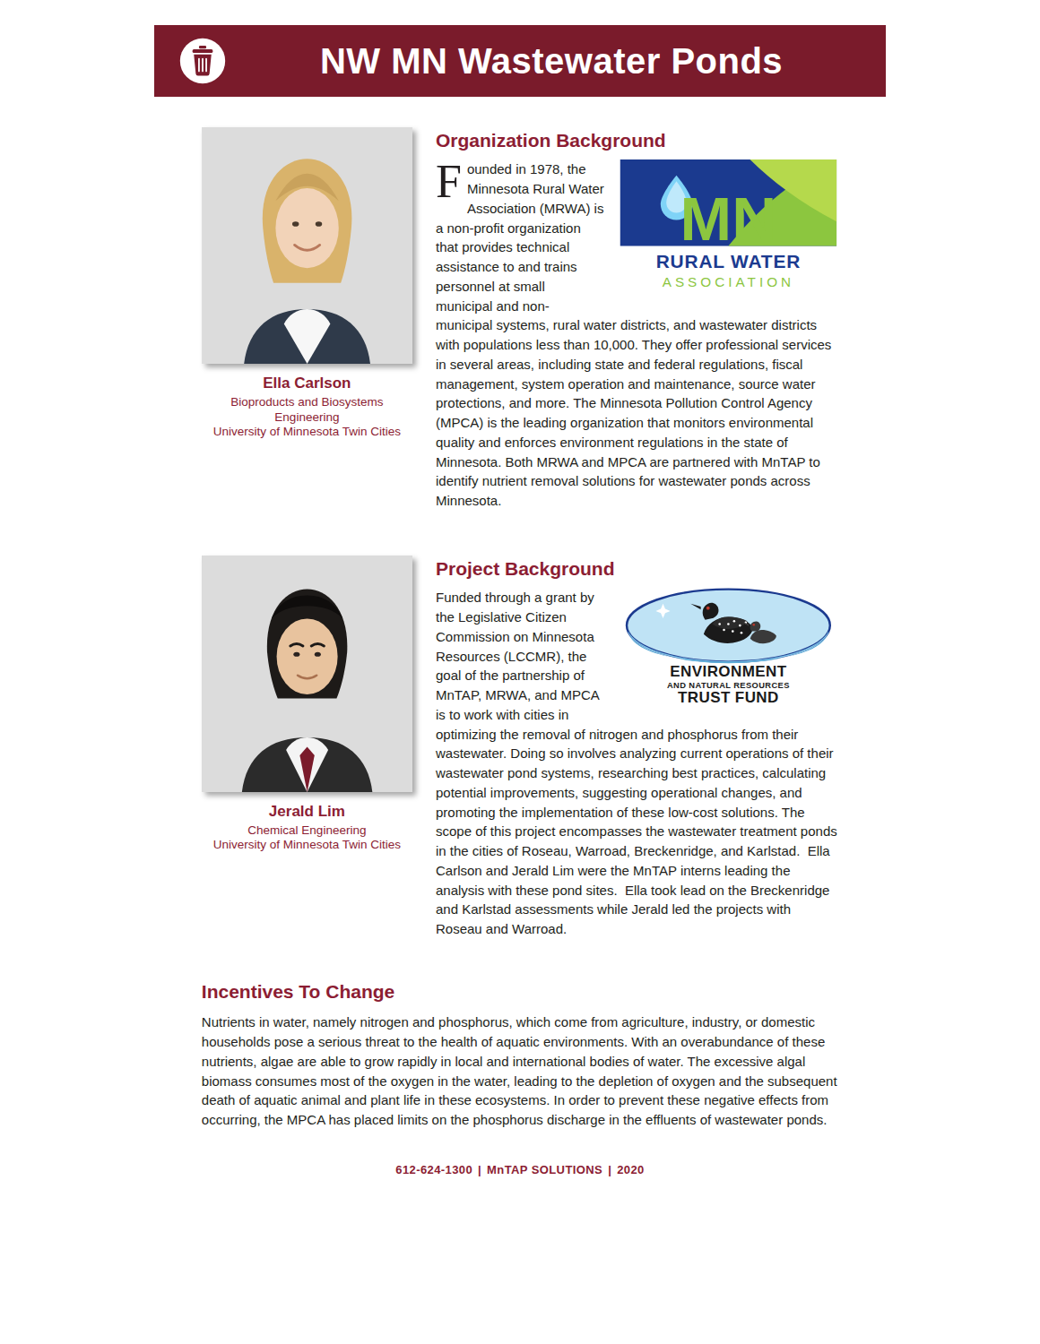NW MN Wastewater Ponds
Ella Carlson
Bioproducts and Biosystems Engineering
University of Minnesota Twin Cities
Organization Background
MN RURAL WATER ASSOCIATION
Founded in 1978, the Minnesota Rural Water Association (MRWA) is a non-profit organization that provides technical assistance to and trains personnel at small municipal and non-municipal systems, rural water districts, and wastewater districts with populations less than 10,000. They offer professional services in several areas, including state and federal regulations, fiscal management, system operation and maintenance, source water protections, and more. The Minnesota Pollution Control Agency (MPCA) is the leading organization that monitors environmental quality and enforces environment regulations in the state of Minnesota. Both MRWA and MPCA are partnered with MnTAP to identify nutrient removal solutions for wastewater ponds across Minnesota.
Jerald Lim
Chemical Engineering
University of Minnesota Twin Cities
Project Background
ENVIRONMENT AND NATURAL RESOURCES TRUST FUND
Funded through a grant by the Legislative Citizen Commission on Minnesota Resources (LCCMR), the goal of the partnership of MnTAP, MRWA, and MPCA is to work with cities in optimizing the removal of nitrogen and phosphorus from their wastewater. Doing so involves analyzing current operations of their wastewater pond systems, researching best practices, calculating potential improvements, suggesting operational changes, and promoting the implementation of these low-cost solutions. The scope of this project encompasses the wastewater treatment ponds in the cities of Roseau, Warroad, Breckenridge, and Karlstad. Ella Carlson and Jerald Lim were the MnTAP interns leading the analysis with these pond sites. Ella took lead on the Breckenridge and Karlstad assessments while Jerald led the projects with Roseau and Warroad.
Incentives To Change
Nutrients in water, namely nitrogen and phosphorus, which come from agriculture, industry, or domestic households pose a serious threat to the health of aquatic environments. With an overabundance of these nutrients, algae are able to grow rapidly in local and international bodies of water. The excessive algal biomass consumes most of the oxygen in the water, leading to the depletion of oxygen and the subsequent death of aquatic animal and plant life in these ecosystems. In order to prevent these negative effects from occurring, the MPCA has placed limits on the phosphorus discharge in the effluents of wastewater ponds.
612-624-1300|MnTAP SOLUTIONS|2020